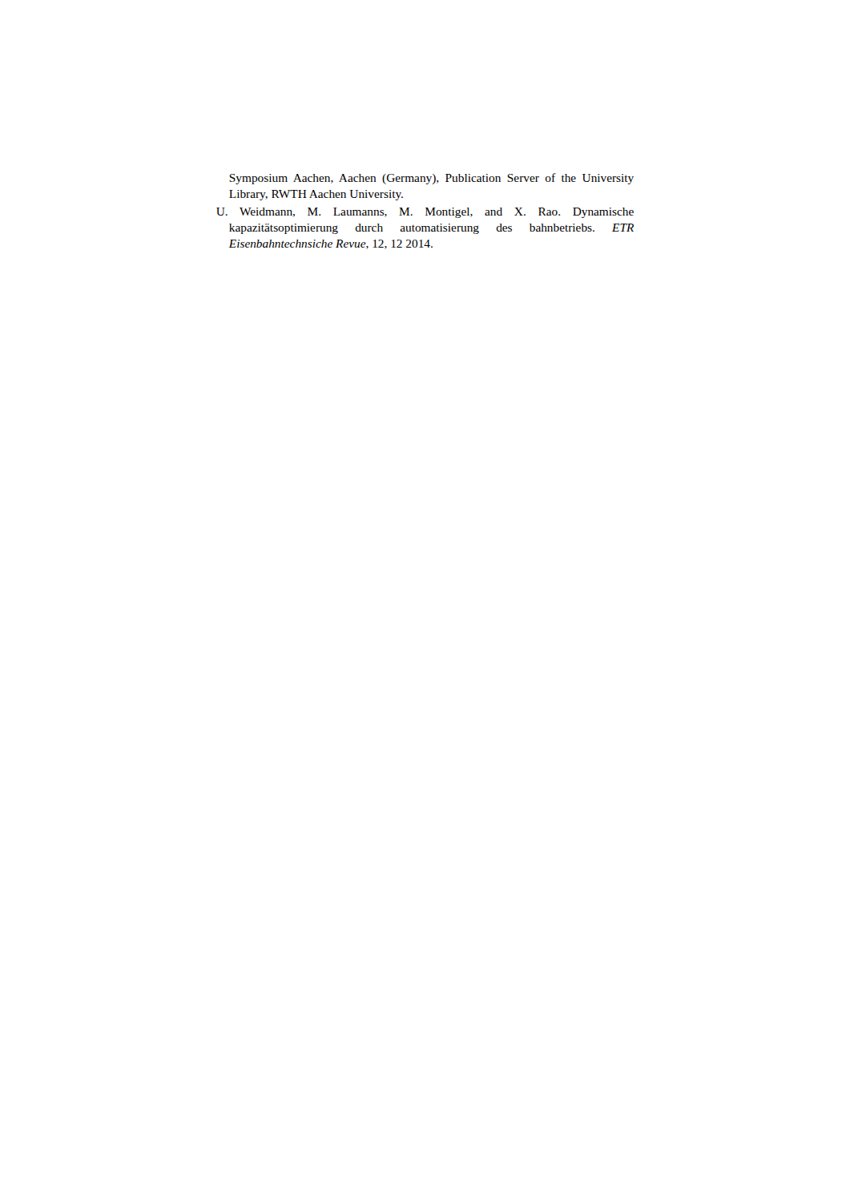Symposium Aachen, Aachen (Germany), Publication Server of the University Library, RWTH Aachen University.
U. Weidmann, M. Laumanns, M. Montigel, and X. Rao. Dynamische kapazitätsoptimierung durch automatisierung des bahnbetriebs. ETR Eisenbahntechnsiche Revue, 12, 12 2014.